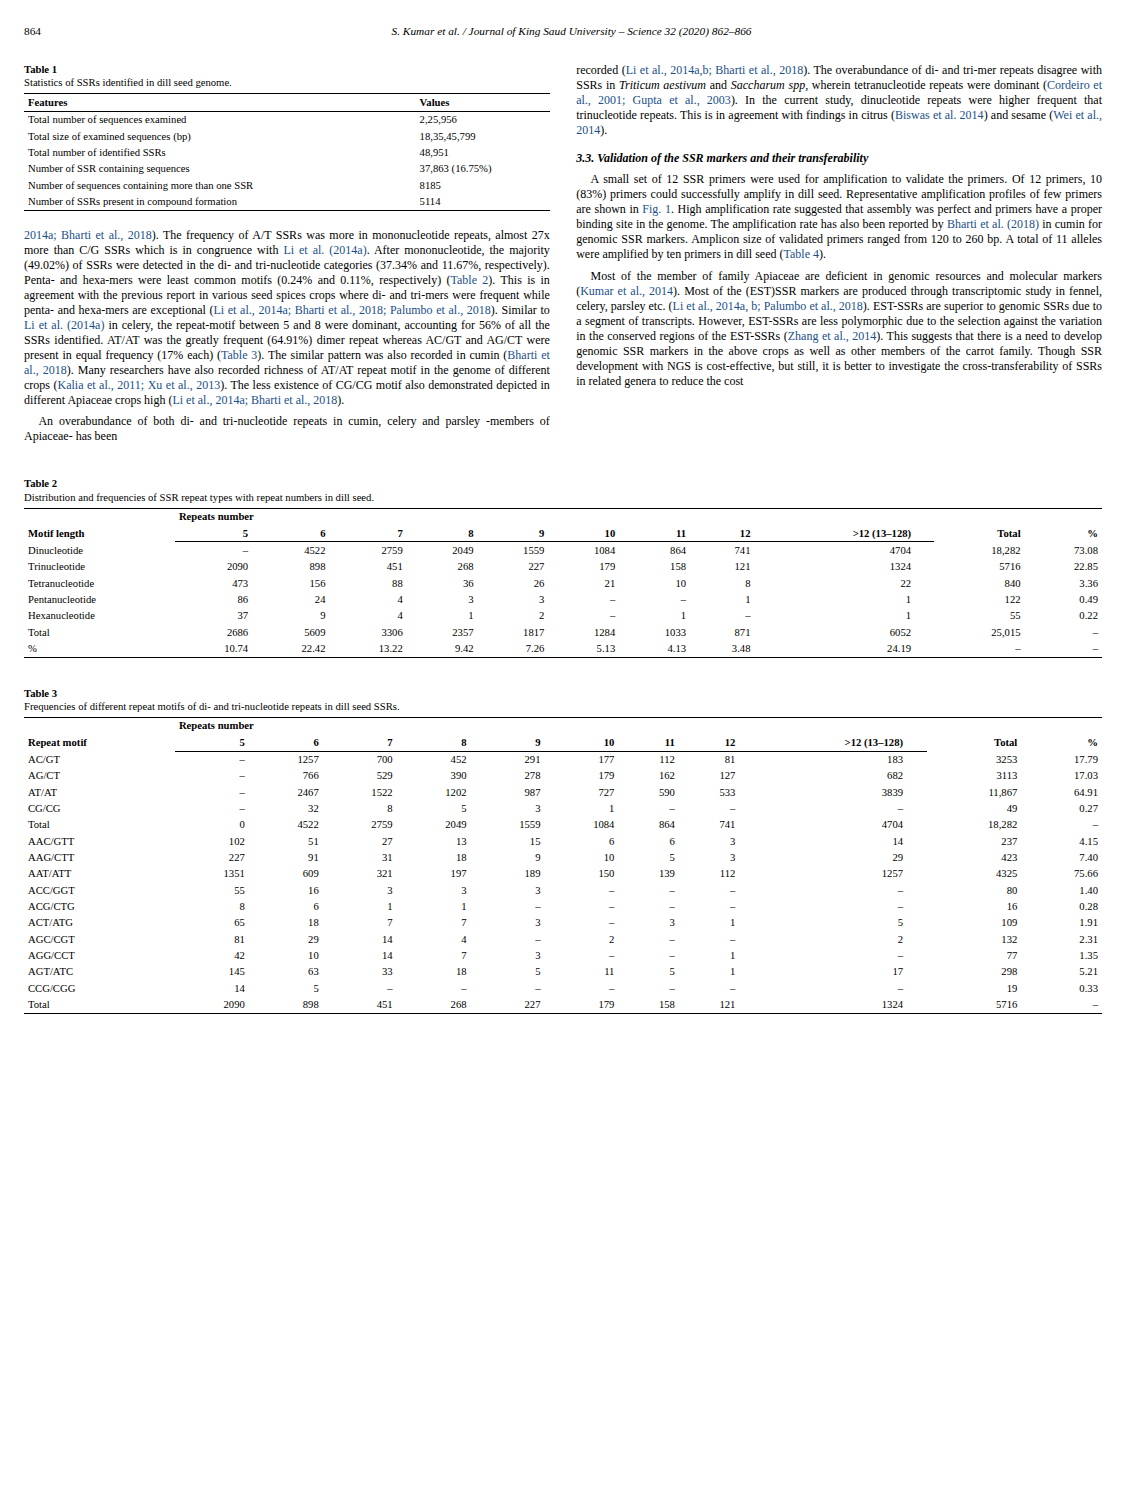864 S. Kumar et al. / Journal of King Saud University – Science 32 (2020) 862–866
Table 1 Statistics of SSRs identified in dill seed genome.
| Features | Values |
| --- | --- |
| Total number of sequences examined | 2,25,956 |
| Total size of examined sequences (bp) | 18,35,45,799 |
| Total number of identified SSRs | 48,951 |
| Number of SSR containing sequences | 37,863 (16.75%) |
| Number of sequences containing more than one SSR | 8185 |
| Number of SSRs present in compound formation | 5114 |
2014a; Bharti et al., 2018). The frequency of A/T SSRs was more in mononucleotide repeats, almost 27x more than C/G SSRs which is in congruence with Li et al. (2014a). After mononucleotide, the majority (49.02%) of SSRs were detected in the di- and tri-nucleotide categories (37.34% and 11.67%, respectively). Penta- and hexa-mers were least common motifs (0.24% and 0.11%, respectively) (Table 2). This is in agreement with the previous report in various seed spices crops where di- and tri-mers were frequent while penta- and hexa-mers are exceptional (Li et al., 2014a; Bharti et al., 2018; Palumbo et al., 2018). Similar to Li et al. (2014a) in celery, the repeat-motif between 5 and 8 were dominant, accounting for 56% of all the SSRs identified. AT/AT was the greatly frequent (64.91%) dimer repeat whereas AC/GT and AG/CT were present in equal frequency (17% each) (Table 3). The similar pattern was also recorded in cumin (Bharti et al., 2018). Many researchers have also recorded richness of AT/AT repeat motif in the genome of different crops (Kalia et al., 2011; Xu et al., 2013). The less existence of CG/CG motif also demonstrated depicted in different Apiaceae crops high (Li et al., 2014a; Bharti et al., 2018).
An overabundance of both di- and tri-nucleotide repeats in cumin, celery and parsley -members of Apiaceae- has been
recorded (Li et al., 2014a,b; Bharti et al., 2018). The overabundance of di- and tri-mer repeats disagree with SSRs in Triticum aestivum and Saccharum spp, wherein tetranucleotide repeats were dominant (Cordeiro et al., 2001; Gupta et al., 2003). In the current study, dinucleotide repeats were higher frequent that trinucleotide repeats. This is in agreement with findings in citrus (Biswas et al. 2014) and sesame (Wei et al., 2014).
3.3. Validation of the SSR markers and their transferability
A small set of 12 SSR primers were used for amplification to validate the primers. Of 12 primers, 10 (83%) primers could successfully amplify in dill seed. Representative amplification profiles of few primers are shown in Fig. 1. High amplification rate suggested that assembly was perfect and primers have a proper binding site in the genome. The amplification rate has also been reported by Bharti et al. (2018) in cumin for genomic SSR markers. Amplicon size of validated primers ranged from 120 to 260 bp. A total of 11 alleles were amplified by ten primers in dill seed (Table 4).
Most of the member of family Apiaceae are deficient in genomic resources and molecular markers (Kumar et al., 2014). Most of the (EST)SSR markers are produced through transcriptomic study in fennel, celery, parsley etc. (Li et al., 2014a, b; Palumbo et al., 2018). EST-SSRs are superior to genomic SSRs due to a segment of transcripts. However, EST-SSRs are less polymorphic due to the selection against the variation in the conserved regions of the EST-SSRs (Zhang et al., 2014). This suggests that there is a need to develop genomic SSR markers in the above crops as well as other members of the carrot family. Though SSR development with NGS is cost-effective, but still, it is better to investigate the cross-transferability of SSRs in related genera to reduce the cost
Table 2 Distribution and frequencies of SSR repeat types with repeat numbers in dill seed.
| Motif length | Repeats number | Total | % |
| --- | --- | --- | --- |
| 5 | 6 | 7 | 8 | 9 | 10 | 11 | 12 | >12 (13–128) | |
| Dinucleotide | – | 4522 | 2759 | 2049 | 1559 | 1084 | 864 | 741 | 4704 | | 18,282 | 73.08 |
| Trinucleotide | 2090 | 898 | 451 | 268 | 227 | 179 | 158 | 121 | 1324 | | 5716 | 22.85 |
| Tetranucleotide | 473 | 156 | 88 | 36 | 26 | 21 | 10 | 8 | 22 | | 840 | 3.36 |
| Pentanucleotide | 86 | 24 | 4 | 3 | 3 | – | – | 1 | 1 | | 122 | 0.49 |
| Hexanucleotide | 37 | 9 | 4 | 1 | 2 | – | 1 | – | 1 | | 55 | 0.22 |
| Total | 2686 | 5609 | 3306 | 2357 | 1817 | 1284 | 1033 | 871 | 6052 | | 25,015 | – |
| % | 10.74 | 22.42 | 13.22 | 9.42 | 7.26 | 5.13 | 4.13 | 3.48 | 24.19 | | – | – |
Table 3 Frequencies of different repeat motifs of di- and tri-nucleotide repeats in dill seed SSRs.
| Repeat motif | Repeats number | Total | % |
| --- | --- | --- | --- |
| 5 | 6 | 7 | 8 | 9 | 10 | 11 | 12 | >12 (13–128) | |
| AC/GT | – | 1257 | 700 | 452 | 291 | 177 | 112 | 81 | 183 | | 3253 | 17.79 |
| AG/CT | – | 766 | 529 | 390 | 278 | 179 | 162 | 127 | 682 | | 3113 | 17.03 |
| AT/AT | – | 2467 | 1522 | 1202 | 987 | 727 | 590 | 533 | 3839 | | 11,867 | 64.91 |
| CG/CG | – | 32 | 8 | 5 | 3 | 1 | – | – | – | | 49 | 0.27 |
| Total | 0 | 4522 | 2759 | 2049 | 1559 | 1084 | 864 | 741 | 4704 | | 18,282 | – |
| AAC/GTT | 102 | 51 | 27 | 13 | 15 | 6 | 6 | 3 | 14 | | 237 | 4.15 |
| AAG/CTT | 227 | 91 | 31 | 18 | 9 | 10 | 5 | 3 | 29 | | 423 | 7.40 |
| AAT/ATT | 1351 | 609 | 321 | 197 | 189 | 150 | 139 | 112 | 1257 | | 4325 | 75.66 |
| ACC/GGT | 55 | 16 | 3 | 3 | 3 | – | – | – | – | | 80 | 1.40 |
| ACG/CTG | 8 | 6 | 1 | 1 | – | – | – | – | – | | 16 | 0.28 |
| ACT/ATG | 65 | 18 | 7 | 7 | 3 | – | 3 | 1 | 5 | | 109 | 1.91 |
| AGC/CGT | 81 | 29 | 14 | 4 | – | 2 | – | – | 2 | | 132 | 2.31 |
| AGG/CCT | 42 | 10 | 14 | 7 | 3 | – | – | 1 | – | | 77 | 1.35 |
| AGT/ATC | 145 | 63 | 33 | 18 | 5 | 11 | 5 | 1 | 17 | | 298 | 5.21 |
| CCG/CGG | 14 | 5 | – | – | – | – | – | – | – | | 19 | 0.33 |
| Total | 2090 | 898 | 451 | 268 | 227 | 179 | 158 | 121 | 1324 | | 5716 | – |